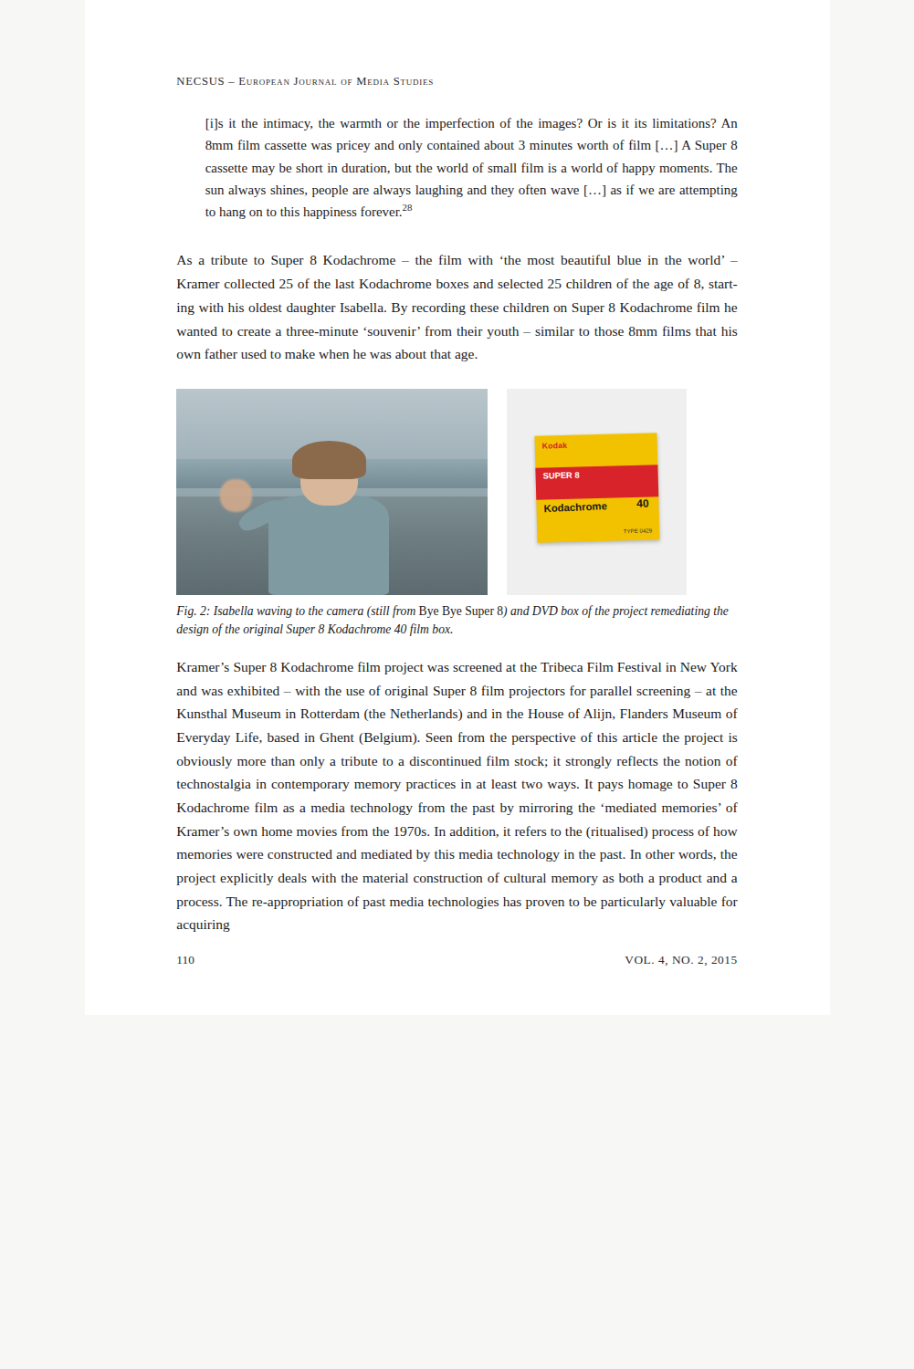NECSUS – European Journal of Media Studies
[i]s it the intimacy, the warmth or the imperfection of the images? Or is it its limitations? An 8mm film cassette was pricey and only contained about 3 minutes worth of film […] A Super 8 cassette may be short in duration, but the world of small film is a world of happy moments. The sun always shines, people are always laughing and they often wave […] as if we are attempting to hang on to this happiness forever.28
As a tribute to Super 8 Kodachrome – the film with ‘the most beautiful blue in the world’ – Kramer collected 25 of the last Kodachrome boxes and selected 25 children of the age of 8, starting with his oldest daughter Isabella. By recording these children on Super 8 Kodachrome film he wanted to create a three-minute ‘souvenir’ from their youth – similar to those 8mm films that his own father used to make when he was about that age.
Kodak
SUPER 8
Kodachrome
40
TYPE 0429
Fig. 2: Isabella waving to the camera (still from Bye Bye Super 8) and DVD box of the project remediating the design of the original Super 8 Kodachrome 40 film box.
Kramer’s Super 8 Kodachrome film project was screened at the Tribeca Film Festival in New York and was exhibited – with the use of original Super 8 film projectors for parallel screening – at the Kunsthal Museum in Rotterdam (the Netherlands) and in the House of Alijn, Flanders Museum of Everyday Life, based in Ghent (Belgium). Seen from the perspective of this article the project is obviously more than only a tribute to a discontinued film stock; it strongly reflects the notion of technostalgia in contemporary memory practices in at least two ways. It pays homage to Super 8 Kodachrome film as a media technology from the past by mirroring the ‘mediated memories’ of Kramer’s own home movies from the 1970s. In addition, it refers to the (ritualised) process of how memories were constructed and mediated by this media technology in the past. In other words, the project explicitly deals with the material construction of cultural memory as both a product and a process. The re-appropriation of past media technologies has proven to be particularly valuable for acquiring
110 VOL. 4, NO. 2, 2015